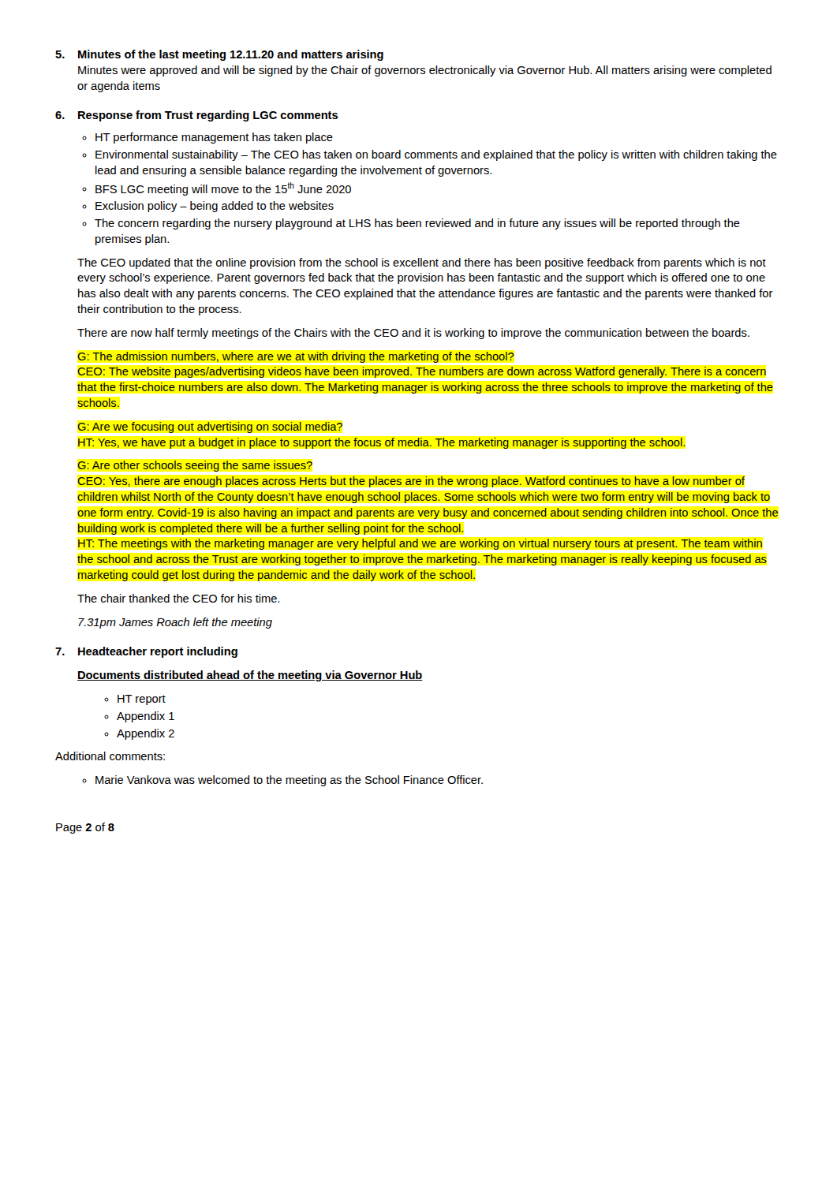5. Minutes of the last meeting 12.11.20 and matters arising
Minutes were approved and will be signed by the Chair of governors electronically via Governor Hub. All matters arising were completed or agenda items
6. Response from Trust regarding LGC comments
HT performance management has taken place
Environmental sustainability – The CEO has taken on board comments and explained that the policy is written with children taking the lead and ensuring a sensible balance regarding the involvement of governors.
BFS LGC meeting will move to the 15th June 2020
Exclusion policy – being added to the websites
The concern regarding the nursery playground at LHS has been reviewed and in future any issues will be reported through the premises plan.
The CEO updated that the online provision from the school is excellent and there has been positive feedback from parents which is not every school’s experience. Parent governors fed back that the provision has been fantastic and the support which is offered one to one has also dealt with any parents concerns. The CEO explained that the attendance figures are fantastic and the parents were thanked for their contribution to the process.
There are now half termly meetings of the Chairs with the CEO and it is working to improve the communication between the boards.
G: The admission numbers, where are we at with driving the marketing of the school?
CEO: The website pages/advertising videos have been improved. The numbers are down across Watford generally. There is a concern that the first-choice numbers are also down. The Marketing manager is working across the three schools to improve the marketing of the schools.
G: Are we focusing out advertising on social media?
HT: Yes, we have put a budget in place to support the focus of media. The marketing manager is supporting the school.
G: Are other schools seeing the same issues?
CEO: Yes, there are enough places across Herts but the places are in the wrong place. Watford continues to have a low number of children whilst North of the County doesn’t have enough school places. Some schools which were two form entry will be moving back to one form entry. Covid-19 is also having an impact and parents are very busy and concerned about sending children into school. Once the building work is completed there will be a further selling point for the school.
HT: The meetings with the marketing manager are very helpful and we are working on virtual nursery tours at present. The team within the school and across the Trust are working together to improve the marketing. The marketing manager is really keeping us focused as marketing could get lost during the pandemic and the daily work of the school.
The chair thanked the CEO for his time.
7.31pm James Roach left the meeting
7. Headteacher report including
Documents distributed ahead of the meeting via Governor Hub
HT report
Appendix 1
Appendix 2
Additional comments:
Marie Vankova was welcomed to the meeting as the School Finance Officer.
Page 2 of 8